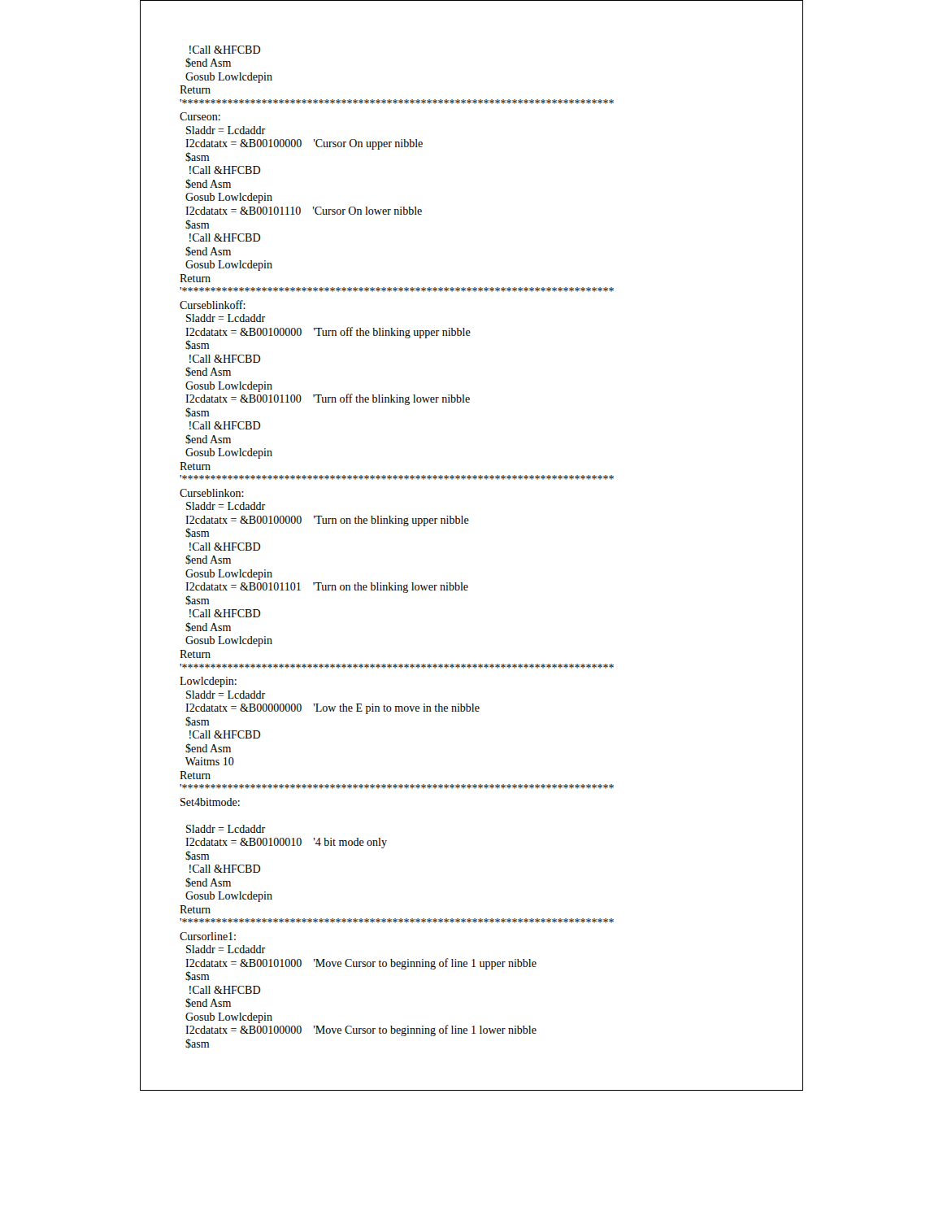!Call &HFCBD
  $end Asm
  Gosub Lowlcdepin
Return
'****************************************************************************
Curseon:
  Sladdr = Lcdaddr
  I2cdatatx = &B00100000    'Cursor On upper nibble
  $asm
   !Call &HFCBD
  $end Asm
  Gosub Lowlcdepin
  I2cdatatx = &B00101110    'Cursor On lower nibble
  $asm
   !Call &HFCBD
  $end Asm
  Gosub Lowlcdepin
Return
'****************************************************************************
Curseblinkoff:
  Sladdr = Lcdaddr
  I2cdatatx = &B00100000    'Turn off the blinking upper nibble
  $asm
   !Call &HFCBD
  $end Asm
  Gosub Lowlcdepin
  I2cdatatx = &B00101100    'Turn off the blinking lower nibble
  $asm
   !Call &HFCBD
  $end Asm
  Gosub Lowlcdepin
Return
'****************************************************************************
Curseblinkon:
  Sladdr = Lcdaddr
  I2cdatatx = &B00100000    'Turn on the blinking upper nibble
  $asm
   !Call &HFCBD
  $end Asm
  Gosub Lowlcdepin
  I2cdatatx = &B00101101    'Turn on the blinking lower nibble
  $asm
   !Call &HFCBD
  $end Asm
  Gosub Lowlcdepin
Return
'****************************************************************************
Lowlcdepin:
  Sladdr = Lcdaddr
  I2cdatatx = &B00000000    'Low the E pin to move in the nibble
  $asm
   !Call &HFCBD
  $end Asm
  Waitms 10
Return
'****************************************************************************
Set4bitmode:

  Sladdr = Lcdaddr
  I2cdatatx = &B00100010    '4 bit mode only
  $asm
   !Call &HFCBD
  $end Asm
  Gosub Lowlcdepin
Return
'****************************************************************************
Cursorline1:
  Sladdr = Lcdaddr
  I2cdatatx = &B00101000    'Move Cursor to beginning of line 1 upper nibble
  $asm
   !Call &HFCBD
  $end Asm
  Gosub Lowlcdepin
  I2cdatatx = &B00100000    'Move Cursor to beginning of line 1 lower nibble
  $asm